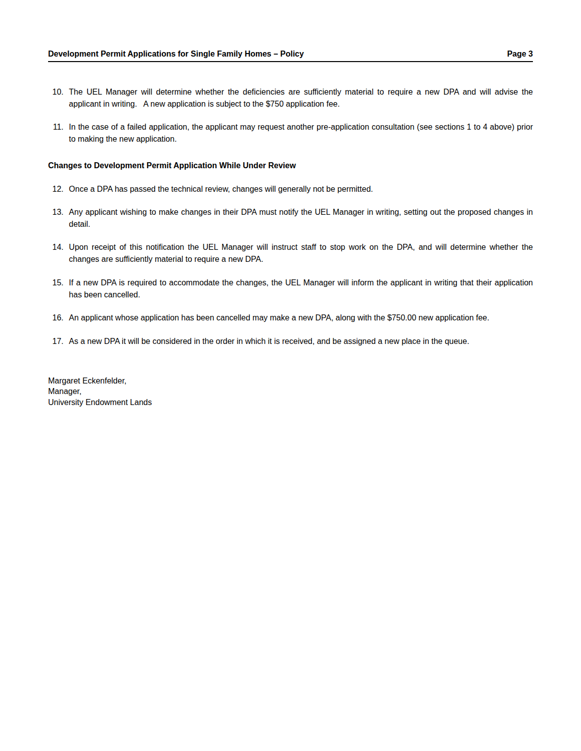Development Permit Applications for Single Family Homes – Policy Page 3
The UEL Manager will determine whether the deficiencies are sufficiently material to require a new DPA and will advise the applicant in writing. A new application is subject to the $750 application fee.
In the case of a failed application, the applicant may request another pre-application consultation (see sections 1 to 4 above) prior to making the new application.
Changes to Development Permit Application While Under Review
Once a DPA has passed the technical review, changes will generally not be permitted.
Any applicant wishing to make changes in their DPA must notify the UEL Manager in writing, setting out the proposed changes in detail.
Upon receipt of this notification the UEL Manager will instruct staff to stop work on the DPA, and will determine whether the changes are sufficiently material to require a new DPA.
If a new DPA is required to accommodate the changes, the UEL Manager will inform the applicant in writing that their application has been cancelled.
An applicant whose application has been cancelled may make a new DPA, along with the $750.00 new application fee.
As a new DPA it will be considered in the order in which it is received, and be assigned a new place in the queue.
Margaret Eckenfelder,
Manager,
University Endowment Lands